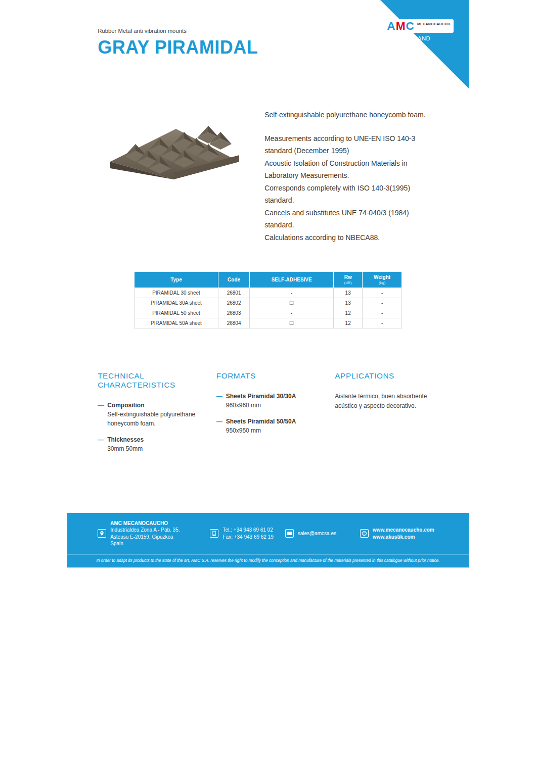AMC
MECANOCAUCHO
NOISE AND
VIBRATION
SOLUTIONS
Rubber Metal anti vibration mounts
GRAY PIRAMIDAL
Self-extinguishable polyurethane honeycomb foam.
Measurements according to UNE-EN ISO 140-3 standard (December 1995)
Acoustic Isolation of Construction Materials in Laboratory Measurements.
Corresponds completely with ISO 140-3(1995) standard.
Cancels and substitutes UNE 74-040/3 (1984) standard.
Calculations according to NBECA88.
| Type | Code | SELF-ADHESIVE | Rw (dB) | Weight (kg) |
| --- | --- | --- | --- | --- |
| PIRAMIDAL 30 sheet | 26801 | - | 13 | - |
| PIRAMIDAL 30A sheet | 26802 | ☐ | 13 | - |
| PIRAMIDAL 50 sheet | 26803 | - | 12 | - |
| PIRAMIDAL 50A sheet | 26804 | ☐ | 12 | - |
TECHNICAL CHARACTERISTICS
—
Composition Self-extinguishable polyurethane honeycomb foam.
—
Thicknesses30mm 50mm
FORMATS
—
Sheets Piramidal 30/30A960x960 mm
—
Sheets Piramidal 50/50A950x950 mm
APPLICATIONS
Aislante térmico, buen absorbente acústico y aspecto decorativo.
AMC MECANOCAUCHO
Industrialdea Zona A - Pab. 35.
Asteasu E-20159, Gipuzkoa
Spain
Tel.: +34 943 69 61 02
Fax: +34 943 69 62 19
sales@amcsa.es
www.mecanocaucho.com
www.akustik.com
In order to adapt its products to the state of the art, AMC S.A. reserves the right to modify the conception and manufacture of the materials presented in this catalogue without prior notice.